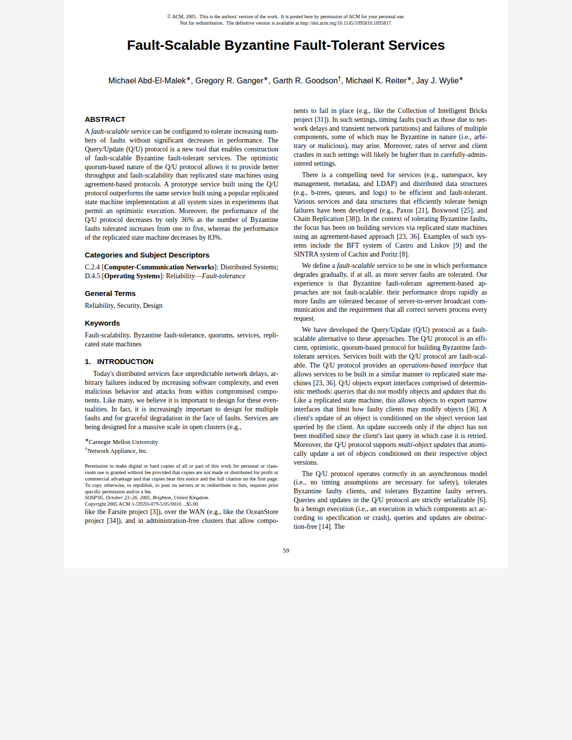© ACM, 2005. This is the authors' version of the work. It is posted here by permission of ACM for your personal use.
Not for redistribution. The definitive version is available at http://doi.acm.org/10.1145/1095810.1095817.
Fault-Scalable Byzantine Fault-Tolerant Services
Michael Abd-El-Malek∗, Gregory R. Ganger∗, Garth R. Goodson†, Michael K. Reiter∗, Jay J. Wylie∗
ABSTRACT
A fault-scalable service can be configured to tolerate increasing numbers of faults without significant decreases in performance. The Query/Update (Q/U) protocol is a new tool that enables construction of fault-scalable Byzantine fault-tolerant services. The optimistic quorum-based nature of the Q/U protocol allows it to provide better throughput and fault-scalability than replicated state machines using agreement-based protocols. A prototype service built using the Q/U protocol outperforms the same service built using a popular replicated state machine implementation at all system sizes in experiments that permit an optimistic execution. Moreover, the performance of the Q/U protocol decreases by only 36% as the number of Byzantine faults tolerated increases from one to five, whereas the performance of the replicated state machine decreases by 83%.
Categories and Subject Descriptors
C.2.4 [Computer-Communication Networks]: Distributed Systems; D.4.5 [Operating Systems]: Reliability—Fault-tolerance
General Terms
Reliability, Security, Design
Keywords
Fault-scalability, Byzantine fault-tolerance, quorums, services, replicated state machines
1. INTRODUCTION
Today's distributed services face unpredictable network delays, arbitrary failures induced by increasing software complexity, and even malicious behavior and attacks from within compromised components. Like many, we believe it is important to design for these eventualities. In fact, it is increasingly important to design for multiple faults and for graceful degradation in the face of faults. Services are being designed for a massive scale in open clusters (e.g.,
∗Carnegie Mellon University
†Network Appliance, Inc.
Permission to make digital or hard copies of all or part of this work for personal or classroom use is granted without fee provided that copies are not made or distributed for profit or commercial advantage and that copies bear this notice and the full citation on the first page. To copy otherwise, to republish, to post on servers or to redistribute to lists, requires prior specific permission and/or a fee.
SOSP'05, October 23–26, 2005, Brighton, United Kingdom.
Copyright 2005 ACM 1-59593-079-5/05/0010 ...$5.00.
like the Farsite project [3]), over the WAN (e.g., like the OceanStore project [34]), and in administration-free clusters that allow components to fail in place (e.g., like the Collection of Intelligent Bricks project [31]). In such settings, timing faults (such as those due to network delays and transient network partitions) and failures of multiple components, some of which may be Byzantine in nature (i.e., arbitrary or malicious), may arise. Moreover, rates of server and client crashes in such settings will likely be higher than in carefully-administered settings.
There is a compelling need for services (e.g., namespace, key management, metadata, and LDAP) and distributed data structures (e.g., b-trees, queues, and logs) to be efficient and fault-tolerant. Various services and data structures that efficiently tolerate benign failures have been developed (e.g., Paxos [21], Boxwood [25], and Chain Replication [38]). In the context of tolerating Byzantine faults, the focus has been on building services via replicated state machines using an agreement-based approach [23, 36]. Examples of such systems include the BFT system of Castro and Liskov [9] and the SINTRA system of Cachin and Poritz [8].
We define a fault-scalable service to be one in which performance degrades gradually, if at all, as more server faults are tolerated. Our experience is that Byzantine fault-tolerant agreement-based approaches are not fault-scalable: their performance drops rapidly as more faults are tolerated because of server-to-server broadcast communication and the requirement that all correct servers process every request.
We have developed the Query/Update (Q/U) protocol as a fault-scalable alternative to these approaches. The Q/U protocol is an efficient, optimistic, quorum-based protocol for building Byzantine fault-tolerant services. Services built with the Q/U protocol are fault-scalable. The Q/U protocol provides an operations-based interface that allows services to be built in a similar manner to replicated state machines [23, 36]. Q/U objects export interfaces comprised of deterministic methods: queries that do not modify objects and updates that do. Like a replicated state machine, this allows objects to export narrow interfaces that limit how faulty clients may modify objects [36]. A client's update of an object is conditioned on the object version last queried by the client. An update succeeds only if the object has not been modified since the client's last query in which case it is retried. Moreover, the Q/U protocol supports multi-object updates that atomically update a set of objects conditioned on their respective object versions.
The Q/U protocol operates correctly in an asynchronous model (i.e., no timing assumptions are necessary for safety), tolerates Byzantine faulty clients, and tolerates Byzantine faulty servers. Queries and updates in the Q/U protocol are strictly serializable [6]. In a benign execution (i.e., an execution in which components act according to specification or crash), queries and updates are obstruction-free [14]. The
59